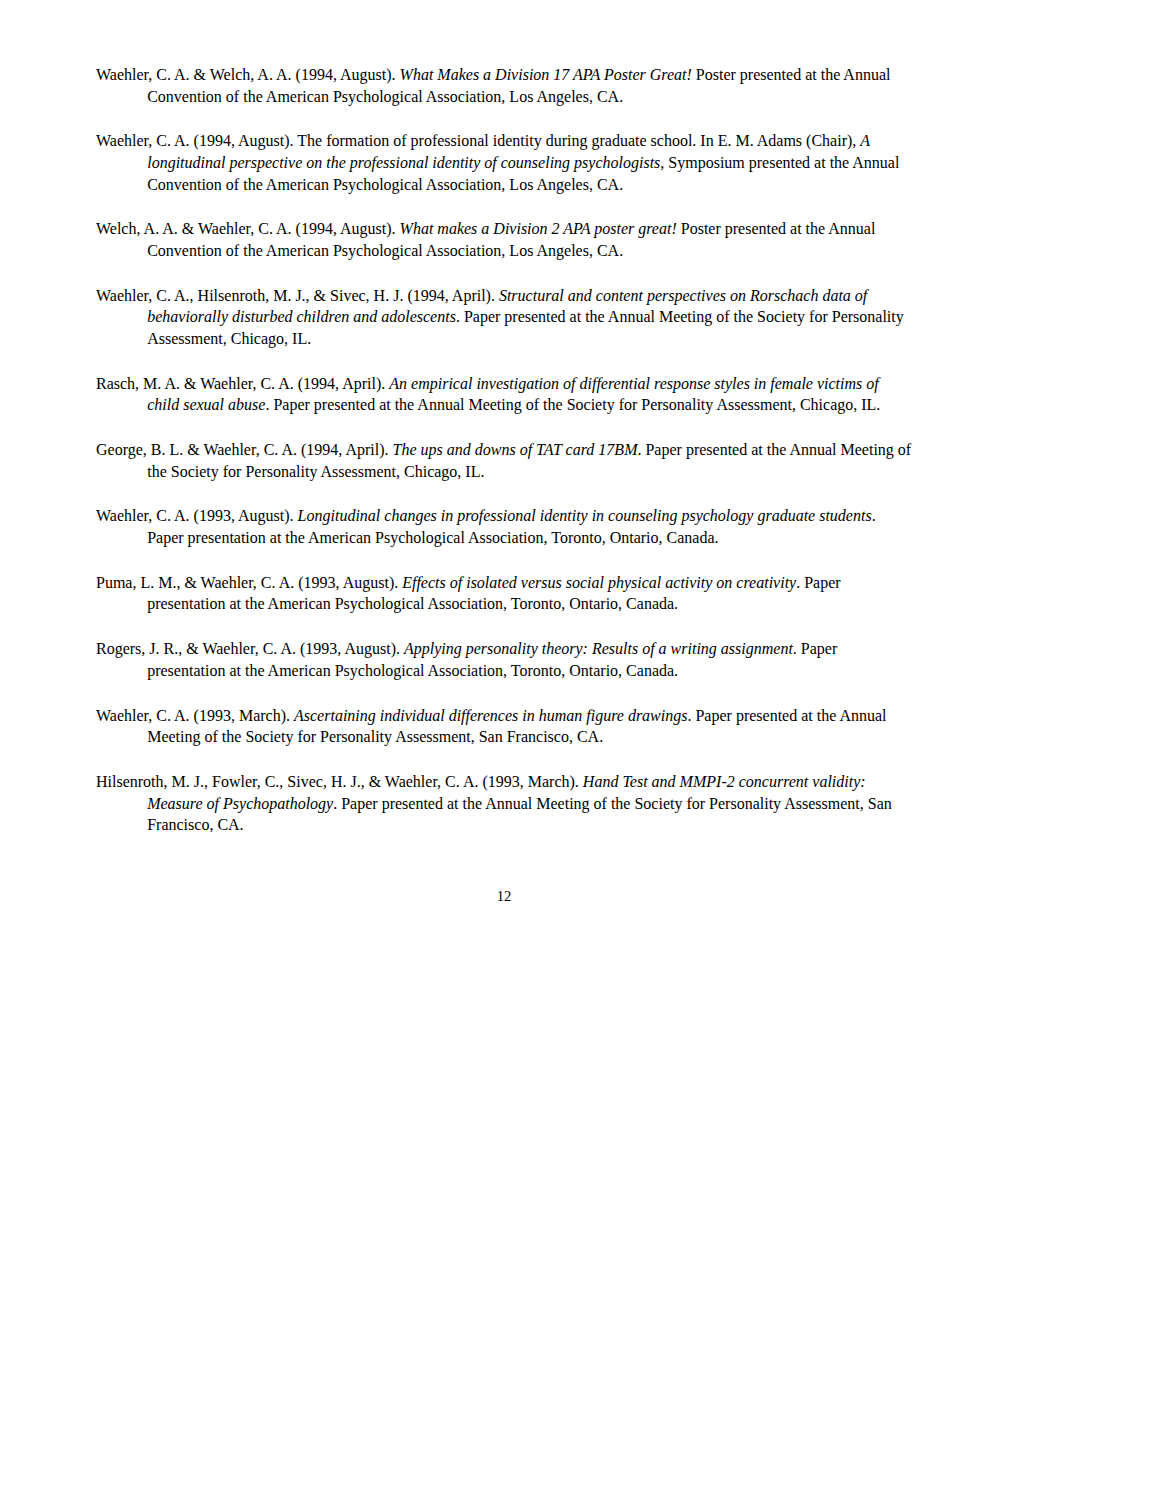Waehler, C. A. & Welch, A. A. (1994, August). What Makes a Division 17 APA Poster Great! Poster presented at the Annual Convention of the American Psychological Association, Los Angeles, CA.
Waehler, C. A. (1994, August). The formation of professional identity during graduate school. In E. M. Adams (Chair), A longitudinal perspective on the professional identity of counseling psychologists, Symposium presented at the Annual Convention of the American Psychological Association, Los Angeles, CA.
Welch, A. A. & Waehler, C. A. (1994, August). What makes a Division 2 APA poster great! Poster presented at the Annual Convention of the American Psychological Association, Los Angeles, CA.
Waehler, C. A., Hilsenroth, M. J., & Sivec, H. J. (1994, April). Structural and content perspectives on Rorschach data of behaviorally disturbed children and adolescents. Paper presented at the Annual Meeting of the Society for Personality Assessment, Chicago, IL.
Rasch, M. A. & Waehler, C. A. (1994, April). An empirical investigation of differential response styles in female victims of child sexual abuse. Paper presented at the Annual Meeting of the Society for Personality Assessment, Chicago, IL.
George, B. L. & Waehler, C. A. (1994, April). The ups and downs of TAT card 17BM. Paper presented at the Annual Meeting of the Society for Personality Assessment, Chicago, IL.
Waehler, C. A. (1993, August). Longitudinal changes in professional identity in counseling psychology graduate students. Paper presentation at the American Psychological Association, Toronto, Ontario, Canada.
Puma, L. M., & Waehler, C. A. (1993, August). Effects of isolated versus social physical activity on creativity. Paper presentation at the American Psychological Association, Toronto, Ontario, Canada.
Rogers, J. R., & Waehler, C. A. (1993, August). Applying personality theory: Results of a writing assignment. Paper presentation at the American Psychological Association, Toronto, Ontario, Canada.
Waehler, C. A. (1993, March). Ascertaining individual differences in human figure drawings. Paper presented at the Annual Meeting of the Society for Personality Assessment, San Francisco, CA.
Hilsenroth, M. J., Fowler, C., Sivec, H. J., & Waehler, C. A. (1993, March). Hand Test and MMPI-2 concurrent validity: Measure of Psychopathology. Paper presented at the Annual Meeting of the Society for Personality Assessment, San Francisco, CA.
12